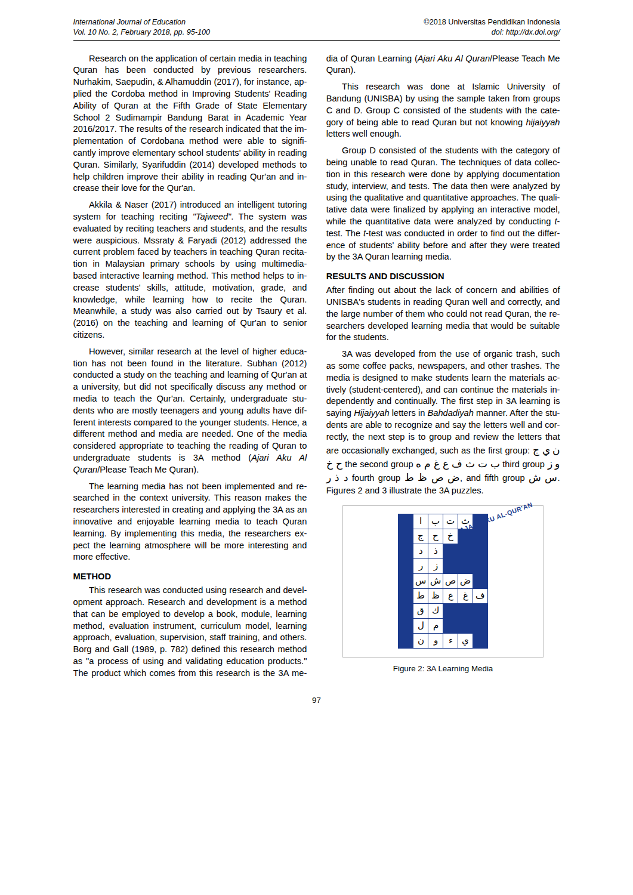International Journal of Education
Vol. 10 No. 2, February 2018, pp. 95-100
©2018 Universitas Pendidikan Indonesia
doi: http://dx.doi.org/
Research on the application of certain media in teaching Quran has been conducted by previous researchers. Nurhakim, Saepudin, & Alhamuddin (2017), for instance, applied the Cordoba method in Improving Students' Reading Ability of Quran at the Fifth Grade of State Elementary School 2 Sudimampir Bandung Barat in Academic Year 2016/2017. The results of the research indicated that the implementation of Cordobana method were able to significantly improve elementary school students' ability in reading Quran. Similarly, Syarifuddin (2014) developed methods to help children improve their ability in reading Qur'an and increase their love for the Qur'an.
Akkila & Naser (2017) introduced an intelligent tutoring system for teaching reciting "Tajweed". The system was evaluated by reciting teachers and students, and the results were auspicious. Mssraty & Faryadi (2012) addressed the current problem faced by teachers in teaching Quran recitation in Malaysian primary schools by using multimedia-based interactive learning method. This method helps to increase students' skills, attitude, motivation, grade, and knowledge, while learning how to recite the Quran. Meanwhile, a study was also carried out by Tsaury et al. (2016) on the teaching and learning of Qur'an to senior citizens.
However, similar research at the level of higher education has not been found in the literature. Subhan (2012) conducted a study on the teaching and learning of Qur'an at a university, but did not specifically discuss any method or media to teach the Qur'an. Certainly, undergraduate students who are mostly teenagers and young adults have different interests compared to the younger students. Hence, a different method and media are needed. One of the media considered appropriate to teaching the reading of Quran to undergraduate students is 3A method (Ajari Aku Al Quran/Please Teach Me Quran).
The learning media has not been implemented and researched in the context university. This reason makes the researchers interested in creating and applying the 3A as an innovative and enjoyable learning media to teach Quran learning. By implementing this media, the researchers expect the learning atmosphere will be more interesting and more effective.
Method
This research was conducted using research and development approach. Research and development is a method that can be employed to develop a book, module, learning method, evaluation instrument, curriculum model, learning approach, evaluation, supervision, staff training, and others. Borg and Gall (1989, p. 782) defined this research method as "a process of using and validating education products." The product which comes from this research is the 3A media of Quran Learning (Ajari Aku Al Quran/Please Teach Me Quran).
This research was done at Islamic University of Bandung (UNISBA) by using the sample taken from groups C and D. Group C consisted of the students with the category of being able to read Quran but not knowing hijaiyyah letters well enough.
Group D consisted of the students with the category of being unable to read Quran. The techniques of data collection in this research were done by applying documentation study, interview, and tests. The data then were analyzed by using the qualitative and quantitative approaches. The qualitative data were finalized by applying an interactive model, while the quantitative data were analyzed by conducting t-test. The t-test was conducted in order to find out the difference of students' ability before and after they were treated by the 3A Quran learning media.
Results and Discussion
After finding out about the lack of concern and abilities of UNISBA's students in reading Quran well and correctly, and the large number of them who could not read Quran, the researchers developed learning media that would be suitable for the students.
3A was developed from the use of organic trash, such as some coffee packs, newspapers, and other trashes. The media is designed to make students learn the materials actively (student-centered), and can continue the materials independently and continually. The first step in 3A learning is saying Hijaiyyah letters in Bahdadiyah manner. After the students are able to recognize and say the letters well and correctly, the next step is to group and review the letters that are occasionally exchanged, such as the first group: ن ي ج ح خ the second group ب ت ث ف ع غ م ه third group و ز د ذ ر fourth group ض ص ظ ط, and fifth group س ش. Figures 2 and 3 illustrate the 3A puzzles.
AJARI AKU AL-QUR'AN
| | ا | ب | ت | ث | |
| | ج | ح | خ | | |
| | د | ذ | | | |
| | ر | ز | | | |
| | س | ش | ص | ض | |
| | ط | ظ | ع | غ | ف |
| | ق | ك | | | |
| | ل | م | | | |
| | ن | و | ء | ي | |
Figure 2: 3A Learning Media
97